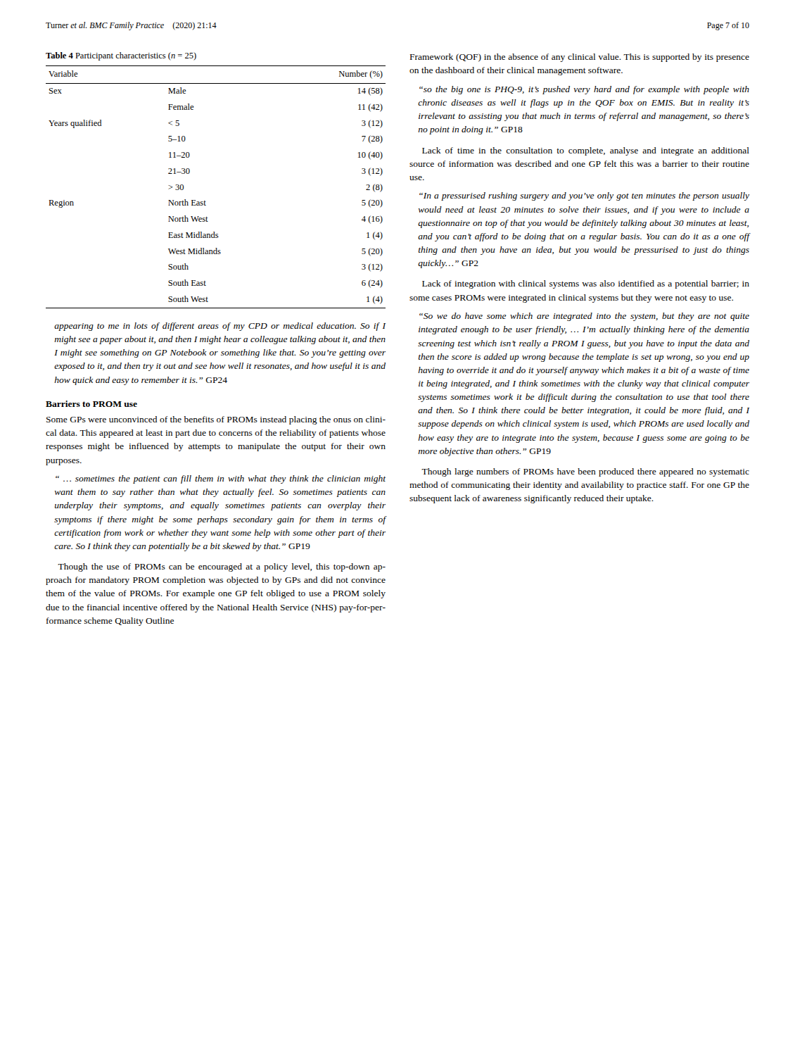Turner et al. BMC Family Practice (2020) 21:14
Page 7 of 10
Table 4 Participant characteristics (n = 25)
| Variable | Number (%) |
| --- | --- |
| Sex | Male | 14 (58) |
| | Female | 11 (42) |
| Years qualified | < 5 | 3 (12) |
| | 5–10 | 7 (28) |
| | 11–20 | 10 (40) |
| | 21–30 | 3 (12) |
| | > 30 | 2 (8) |
| Region | North East | 5 (20) |
| | North West | 4 (16) |
| | East Midlands | 1 (4) |
| | West Midlands | 5 (20) |
| | South | 3 (12) |
| | South East | 6 (24) |
| | South West | 1 (4) |
appearing to me in lots of different areas of my CPD or medical education. So if I might see a paper about it, and then I might hear a colleague talking about it, and then I might see something on GP Notebook or something like that. So you’re getting over exposed to it, and then try it out and see how well it resonates, and how useful it is and how quick and easy to remember it is.” GP24
Barriers to PROM use
Some GPs were unconvinced of the benefits of PROMs instead placing the onus on clinical data. This appeared at least in part due to concerns of the reliability of patients whose responses might be influenced by attempts to manipulate the output for their own purposes.
“ … sometimes the patient can fill them in with what they think the clinician might want them to say rather than what they actually feel. So sometimes patients can underplay their symptoms, and equally sometimes patients can overplay their symptoms if there might be some perhaps secondary gain for them in terms of certification from work or whether they want some help with some other part of their care. So I think they can potentially be a bit skewed by that.” GP19
Though the use of PROMs can be encouraged at a policy level, this top-down approach for mandatory PROM completion was objected to by GPs and did not convince them of the value of PROMs. For example one GP felt obliged to use a PROM solely due to the financial incentive offered by the National Health Service (NHS) pay-for-performance scheme Quality Outline
Framework (QOF) in the absence of any clinical value. This is supported by its presence on the dashboard of their clinical management software.
“so the big one is PHQ-9, it’s pushed very hard and for example with people with chronic diseases as well it flags up in the QOF box on EMIS. But in reality it’s irrelevant to assisting you that much in terms of referral and management, so there’s no point in doing it.” GP18
Lack of time in the consultation to complete, analyse and integrate an additional source of information was described and one GP felt this was a barrier to their routine use.
“In a pressurised rushing surgery and you’ve only got ten minutes the person usually would need at least 20 minutes to solve their issues, and if you were to include a questionnaire on top of that you would be definitely talking about 30 minutes at least, and you can’t afford to be doing that on a regular basis. You can do it as a one off thing and then you have an idea, but you would be pressurised to just do things quickly…” GP2
Lack of integration with clinical systems was also identified as a potential barrier; in some cases PROMs were integrated in clinical systems but they were not easy to use.
“So we do have some which are integrated into the system, but they are not quite integrated enough to be user friendly, … I’m actually thinking here of the dementia screening test which isn’t really a PROM I guess, but you have to input the data and then the score is added up wrong because the template is set up wrong, so you end up having to override it and do it yourself anyway which makes it a bit of a waste of time it being integrated, and I think sometimes with the clunky way that clinical computer systems sometimes work it be difficult during the consultation to use that tool there and then. So I think there could be better integration, it could be more fluid, and I suppose depends on which clinical system is used, which PROMs are used locally and how easy they are to integrate into the system, because I guess some are going to be more objective than others.” GP19
Though large numbers of PROMs have been produced there appeared no systematic method of communicating their identity and availability to practice staff. For one GP the subsequent lack of awareness significantly reduced their uptake.